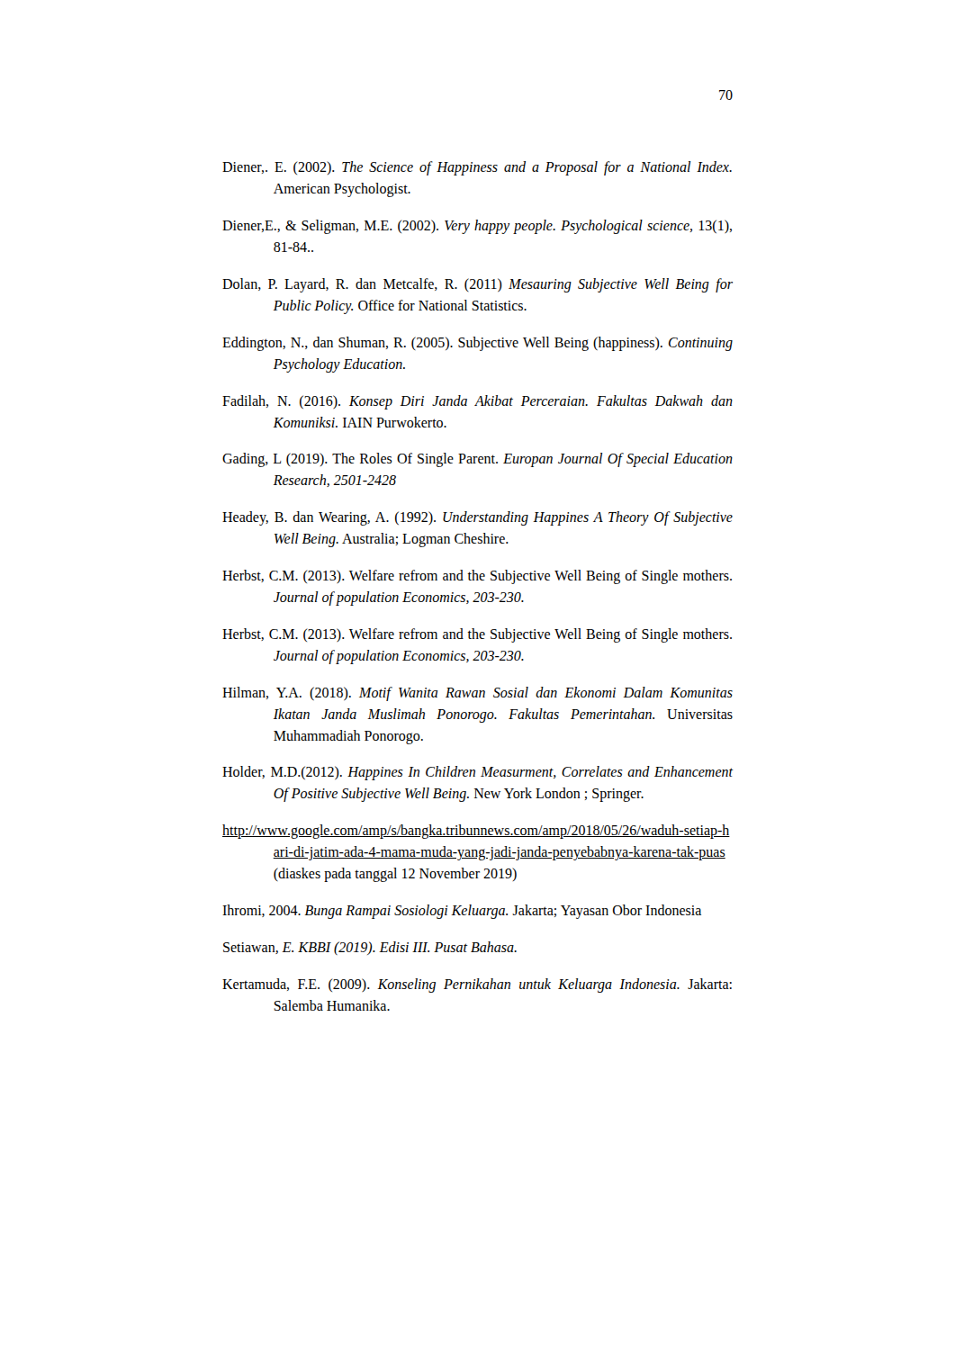70
Diener,. E. (2002). The Science of Happiness and a Proposal for a National Index. American Psychologist.
Diener,E., & Seligman, M.E. (2002). Very happy people. Psychological science, 13(1), 81-84..
Dolan, P. Layard, R. dan Metcalfe, R. (2011) Mesauring Subjective Well Being for Public Policy. Office for National Statistics.
Eddington, N., dan Shuman, R. (2005). Subjective Well Being (happiness). Continuing Psychology Education.
Fadilah, N. (2016). Konsep Diri Janda Akibat Perceraian. Fakultas Dakwah dan Komuniksi. IAIN Purwokerto.
Gading, L (2019). The Roles Of Single Parent. Europan Journal Of Special Education Research, 2501-2428
Headey, B. dan Wearing, A. (1992). Understanding Happines A Theory Of Subjective Well Being. Australia; Logman Cheshire.
Herbst, C.M. (2013). Welfare refrom and the Subjective Well Being of Single mothers. Journal of population Economics, 203-230.
Herbst, C.M. (2013). Welfare refrom and the Subjective Well Being of Single mothers. Journal of population Economics, 203-230.
Hilman, Y.A. (2018). Motif Wanita Rawan Sosial dan Ekonomi Dalam Komunitas Ikatan Janda Muslimah Ponorogo. Fakultas Pemerintahan. Universitas Muhammadiah Ponorogo.
Holder, M.D.(2012). Happines In Children Measurment, Correlates and Enhancement Of Positive Subjective Well Being. New York London ; Springer.
http://www.google.com/amp/s/bangka.tribunnews.com/amp/2018/05/26/waduh-setiap-hari-di-jatim-ada-4-mama-muda-yang-jadi-janda-penyebabnya-karena-tak-puas (diaskes pada tanggal 12 November 2019)
Ihromi, 2004. Bunga Rampai Sosiologi Keluarga. Jakarta; Yayasan Obor Indonesia
Setiawan, E. KBBI (2019). Edisi III. Pusat Bahasa.
Kertamuda, F.E. (2009). Konseling Pernikahan untuk Keluarga Indonesia. Jakarta: Salemba Humanika.